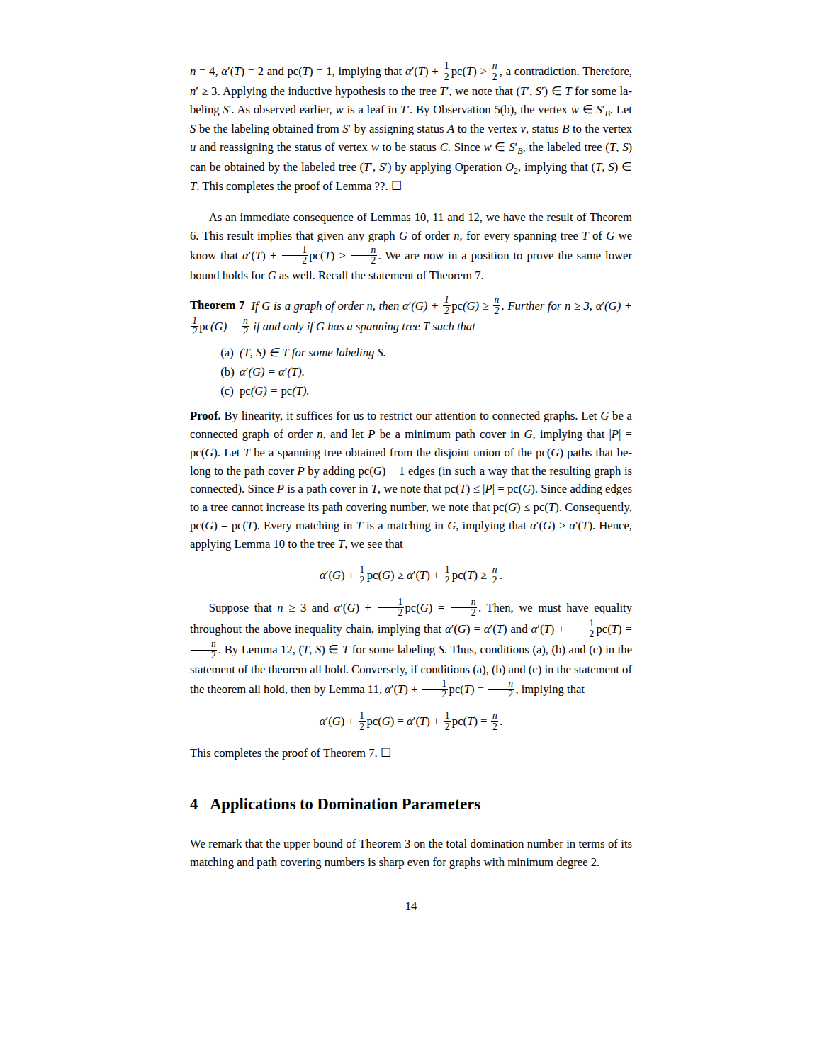n = 4, α′(T) = 2 and pc(T) = 1, implying that α′(T) + 12 pc(T) > n 2, a contradiction. Therefore, n′ ≥ 3. Applying the inductive hypothesis to the tree T′, we note that (T′, S′) ∈ T for some labeling S′. As observed earlier, w is a leaf in T′. By Observation 5(b), the vertex w ∈ S′B. Let S be the labeling obtained from S′ by assigning status A to the vertex v, status B to the vertex u and reassigning the status of vertex w to be status C. Since w ∈ S′B, the labeled tree (T, S) can be obtained by the labeled tree (T′, S′) by applying Operation O 2, implying that (T, S) ∈ T. This completes the proof of Lemma ??. ☐
As an immediate consequence of Lemmas 10, 11 and 12, we have the result of Theorem 6. This result implies that given any graph G of order n, for every spanning tree T of G we know that α′(T) + 12 pc(T) ≥ n 2. We are now in a position to prove the same lower bound holds for G as well. Recall the statement of Theorem 7.
Theorem 7 If G is a graph of order n, then α′(G) + 12 pc(G) ≥ n 2. Further for n ≥ 3, α′(G) + 12 pc(G) = n 2 if and only if G has a spanning tree T such that
(a)(T, S) ∈ T for some labeling S.
(b) α′(G) = α′(T).
(c) pc(G) = pc(T).
Proof. By linearity, it suffices for us to restrict our attention to connected graphs. Let G be a connected graph of order n, and let P be a minimum path cover in G, implying that |P| = pc(G). Let T be a spanning tree obtained from the disjoint union of the pc(G) paths that belong to the path cover P by adding pc(G) − 1 edges (in such a way that the resulting graph is connected). Since P is a path cover in T, we note that pc(T) ≤ |P| = pc(G). Since adding edges to a tree cannot increase its path covering number, we note that pc(G) ≤ pc(T). Consequently, pc(G) = pc(T). Every matching in T is a matching in G, implying that α′(G) ≥ α′(T). Hence, applying Lemma 10 to the tree T, we see that
α′(G) + 12 pc(G) ≥ α′(T) + 12 pc(T) ≥ n 2.
Suppose that n ≥ 3 and α′(G) + 12 pc(G) = n 2. Then, we must have equality throughout the above inequality chain, implying that α′(G) = α′(T) and α′(T) + 12 pc(T) = n 2. By Lemma 12, (T, S) ∈ T for some labeling S. Thus, conditions (a), (b) and (c) in the statement of the theorem all hold. Conversely, if conditions (a), (b) and (c) in the statement of the theorem all hold, then by Lemma 11, α′(T) + 12 pc(T) = n 2, implying that
α′(G) + 12 pc(G) = α′(T) + 12 pc(T) = n 2.
This completes the proof of Theorem 7. ☐
4 Applications to Domination Parameters
We remark that the upper bound of Theorem 3 on the total domination number in terms of its matching and path covering numbers is sharp even for graphs with minimum degree 2.
14